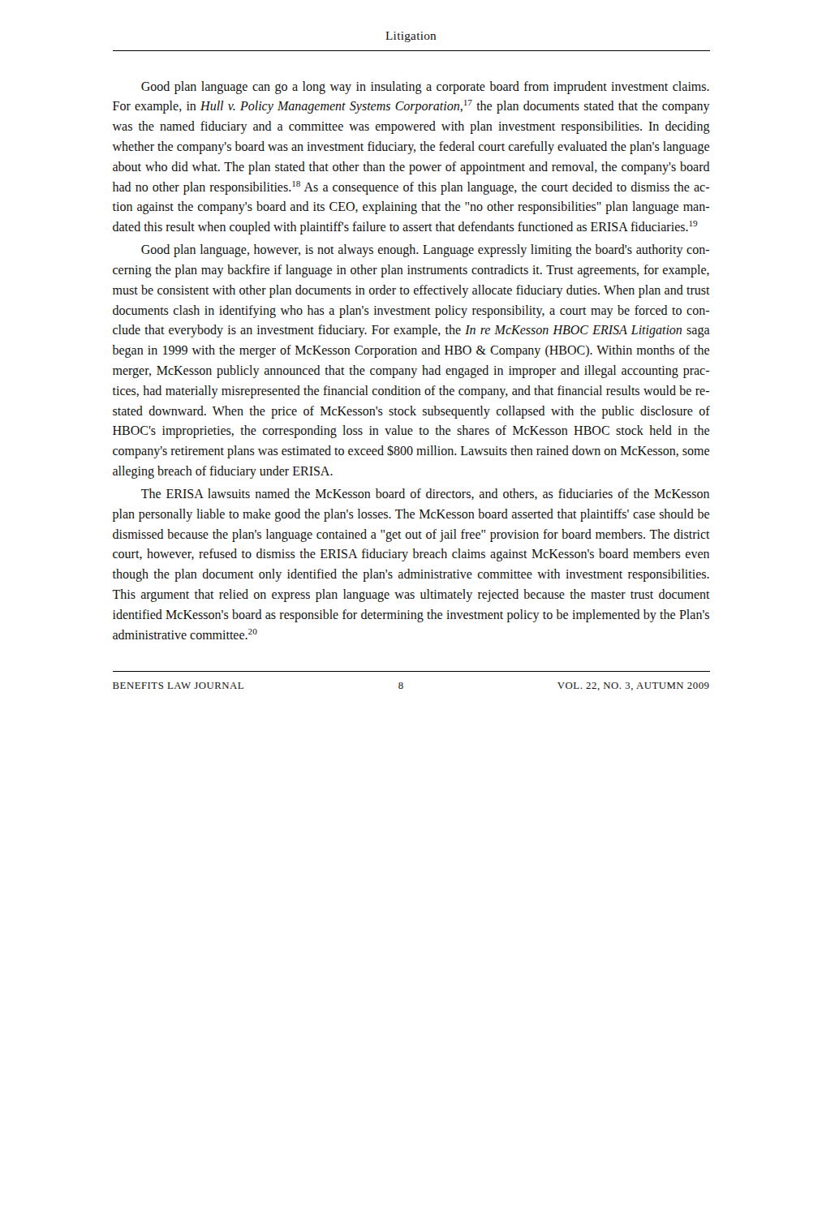Litigation
Good plan language can go a long way in insulating a corporate board from imprudent investment claims. For example, in Hull v. Policy Management Systems Corporation,17 the plan documents stated that the company was the named fiduciary and a committee was empowered with plan investment responsibilities. In deciding whether the company's board was an investment fiduciary, the federal court carefully evaluated the plan's language about who did what. The plan stated that other than the power of appointment and removal, the company's board had no other plan responsibilities.18 As a consequence of this plan language, the court decided to dismiss the action against the company's board and its CEO, explaining that the "no other responsibilities" plan language mandated this result when coupled with plaintiff's failure to assert that defendants functioned as ERISA fiduciaries.19
Good plan language, however, is not always enough. Language expressly limiting the board's authority concerning the plan may backfire if language in other plan instruments contradicts it. Trust agreements, for example, must be consistent with other plan documents in order to effectively allocate fiduciary duties. When plan and trust documents clash in identifying who has a plan's investment policy responsibility, a court may be forced to conclude that everybody is an investment fiduciary. For example, the In re McKesson HBOC ERISA Litigation saga began in 1999 with the merger of McKesson Corporation and HBO & Company (HBOC). Within months of the merger, McKesson publicly announced that the company had engaged in improper and illegal accounting practices, had materially misrepresented the financial condition of the company, and that financial results would be restated downward. When the price of McKesson's stock subsequently collapsed with the public disclosure of HBOC's improprieties, the corresponding loss in value to the shares of McKesson HBOC stock held in the company's retirement plans was estimated to exceed $800 million. Lawsuits then rained down on McKesson, some alleging breach of fiduciary under ERISA.
The ERISA lawsuits named the McKesson board of directors, and others, as fiduciaries of the McKesson plan personally liable to make good the plan's losses. The McKesson board asserted that plaintiffs' case should be dismissed because the plan's language contained a "get out of jail free" provision for board members. The district court, however, refused to dismiss the ERISA fiduciary breach claims against McKesson's board members even though the plan document only identified the plan's administrative committee with investment responsibilities. This argument that relied on express plan language was ultimately rejected because the master trust document identified McKesson's board as responsible for determining the investment policy to be implemented by the Plan's administrative committee.20
Benefits Law Journal 8 Vol. 22, No. 3, Autumn 2009